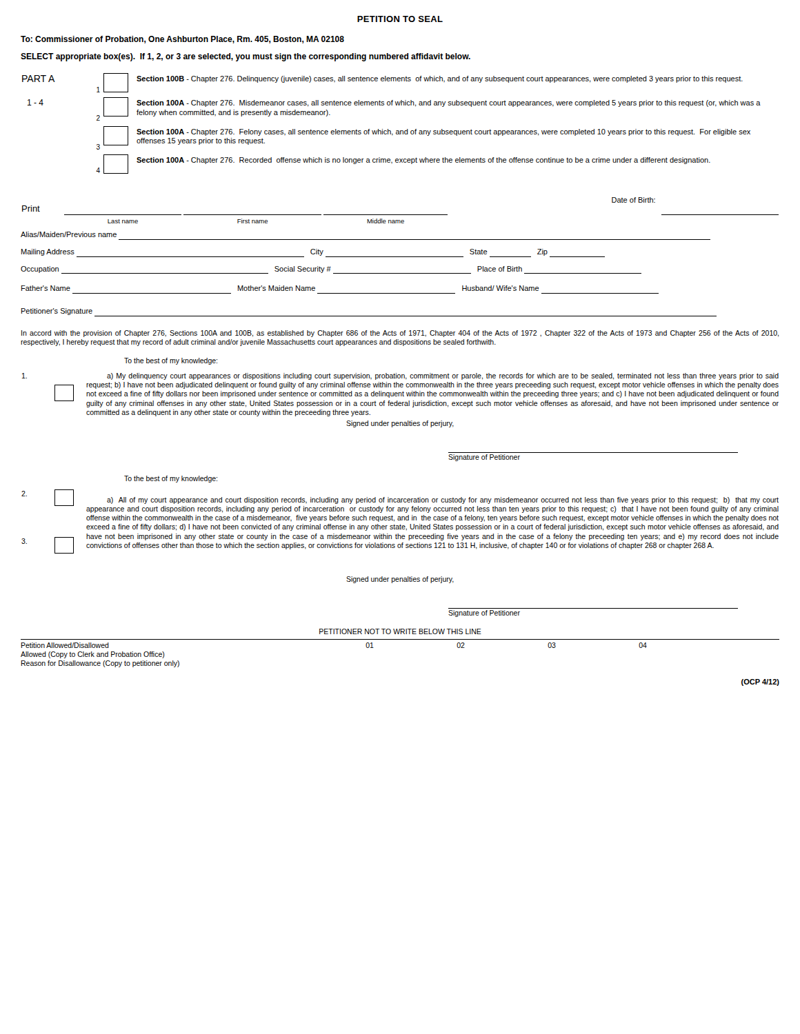PETITION TO SEAL
To: Commissioner of Probation, One Ashburton Place, Rm. 405, Boston, MA 02108
SELECT appropriate box(es). If 1, 2, or 3 are selected, you must sign the corresponding numbered affidavit below.
| PART A 1 - 4 | 1 | | Section 100B - Chapter 276. Delinquency (juvenile) cases, all sentence elements of which, and of any subsequent court appearances, were completed 3 years prior to this request. |
| 2 | | Section 100A - Chapter 276. Misdemeanor cases, all sentence elements of which, and any subsequent court appearances, were completed 5 years prior to this request (or, which was a felony when committed, and is presently a misdemeanor). |
| 3 | | Section 100A - Chapter 276. Felony cases, all sentence elements of which, and of any subsequent court appearances, were completed 10 years prior to this request. For eligible sex offenses 15 years prior to this request. |
| 4 | | Section 100A - Chapter 276. Recorded offense which is no longer a crime, except where the elements of the offense continue to be a crime under a different designation. |
| Print | | Date of Birth: |
| | Last name First name Middle name | |
Alias/Maiden/Previous name
Mailing Address City State Zip
Occupation Social Security # Place of Birth
Father's Name Mother's Maiden Name Husband/ Wife's Name
Petitioner's Signature
In accord with the provision of Chapter 276, Sections 100A and 100B, as established by Chapter 686 of the Acts of 1971, Chapter 404 of the Acts of 1972 , Chapter 322 of the Acts of 1973 and Chapter 256 of the Acts of 2010, respectively, I hereby request that my record of adult criminal and/or juvenile Massachusetts court appearances and dispositions be sealed forthwith.
To the best of my knowledge:
| 1. | | a) My delinquency court appearances or dispositions including court supervision, probation, commitment or parole, the records for which are to be sealed, terminated not less than three years prior to said request; b) I have not been adjudicated delinquent or found guilty of any criminal offense within the commonwealth in the three years preceeding such request, except motor vehicle offenses in which the penalty does not exceed a fine of fifty dollars nor been imprisoned under sentence or committed as a delinquent within the commonwealth within the preceeding three years; and c) I have not been adjudicated delinquent or found guilty of any criminal offenses in any other state, United States possession or in a court of federal jurisdiction, except such motor vehicle offenses as aforesaid, and have not been imprisoned under sentence or committed as a delinquent in any other state or county within the preceeding three years. |
Signed under penalties of perjury,
Signature of Petitioner
To the best of my knowledge:
| 2. | | a) All of my court appearance and court disposition records, including any period of incarceration or custody for any misdemeanor occurred not less than five years prior to this request; b) that my court appearance and court disposition records, including any period of incarceration or custody for any felony occurred not less than ten years prior to this request; c) that I have not been found guilty of any criminal offense within the commonwealth in the case of a misdemeanor, five years before such request, and in the case of a felony, ten years before such request, except motor vehicle offenses in which the penalty does not exceed a fine of fifty dollars; d) I have not been convicted of any criminal offense in any other state, United States possession or in a court of federal jurisdiction, except such motor vehicle offenses as aforesaid, and have not been imprisoned in any other state or county in the case of a misdemeanor within the preceeding five years and in the case of a felony the preceeding ten years; and e) my record does not include convictions of offenses other than those to which the section applies, or convictions for violations of sections 121 to 131 H, inclusive, of chapter 140 or for violations of chapter 268 or chapter 268 A. |
| 3. | |
Signed under penalties of perjury,
Signature of Petitioner
PETITIONER NOT TO WRITE BELOW THIS LINE
| Petition Allowed/Disallowed | 01 | 02 | 03 | 04 | |
| Allowed (Copy to Clerk and Probation Office) |
| Reason for Disallowance (Copy to petitioner only) |
(OCP 4/12)